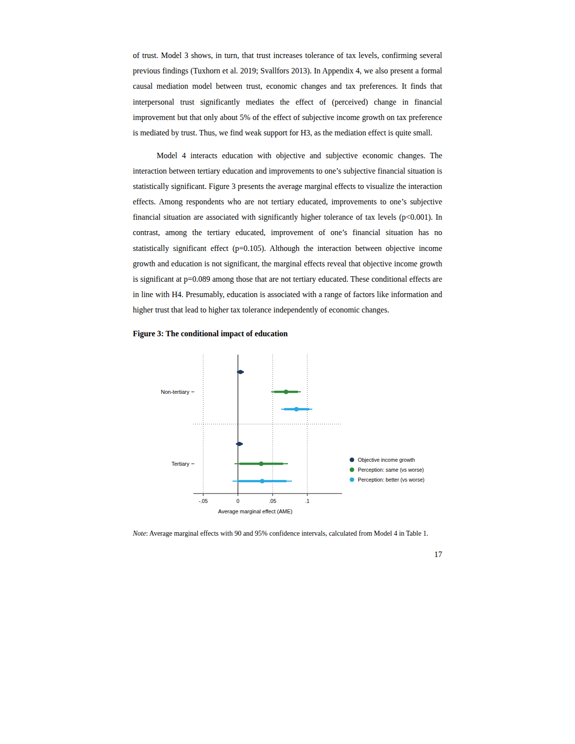of trust. Model 3 shows, in turn, that trust increases tolerance of tax levels, confirming several previous findings (Tuxhorn et al. 2019; Svallfors 2013). In Appendix 4, we also present a formal causal mediation model between trust, economic changes and tax preferences. It finds that interpersonal trust significantly mediates the effect of (perceived) change in financial improvement but that only about 5% of the effect of subjective income growth on tax preference is mediated by trust. Thus, we find weak support for H3, as the mediation effect is quite small.
Model 4 interacts education with objective and subjective economic changes. The interaction between tertiary education and improvements to one’s subjective financial situation is statistically significant. Figure 3 presents the average marginal effects to visualize the interaction effects. Among respondents who are not tertiary educated, improvements to one’s subjective financial situation are associated with significantly higher tolerance of tax levels (p<0.001). In contrast, among the tertiary educated, improvement of one’s financial situation has no statistically significant effect (p=0.105). Although the interaction between objective income growth and education is not significant, the marginal effects reveal that objective income growth is significant at p=0.089 among those that are not tertiary educated. These conditional effects are in line with H4. Presumably, education is associated with a range of factors like information and higher trust that lead to higher tax tolerance independently of economic changes.
Figure 3: The conditional impact of education
Non-tertiary Tertiary -.05 0 .05 .1 Average marginal effect (AME) Objective income growth Perception: same (vs worse) Perception: better (vs worse)
Note: Average marginal effects with 90 and 95% confidence intervals, calculated from Model 4 in Table 1.
17